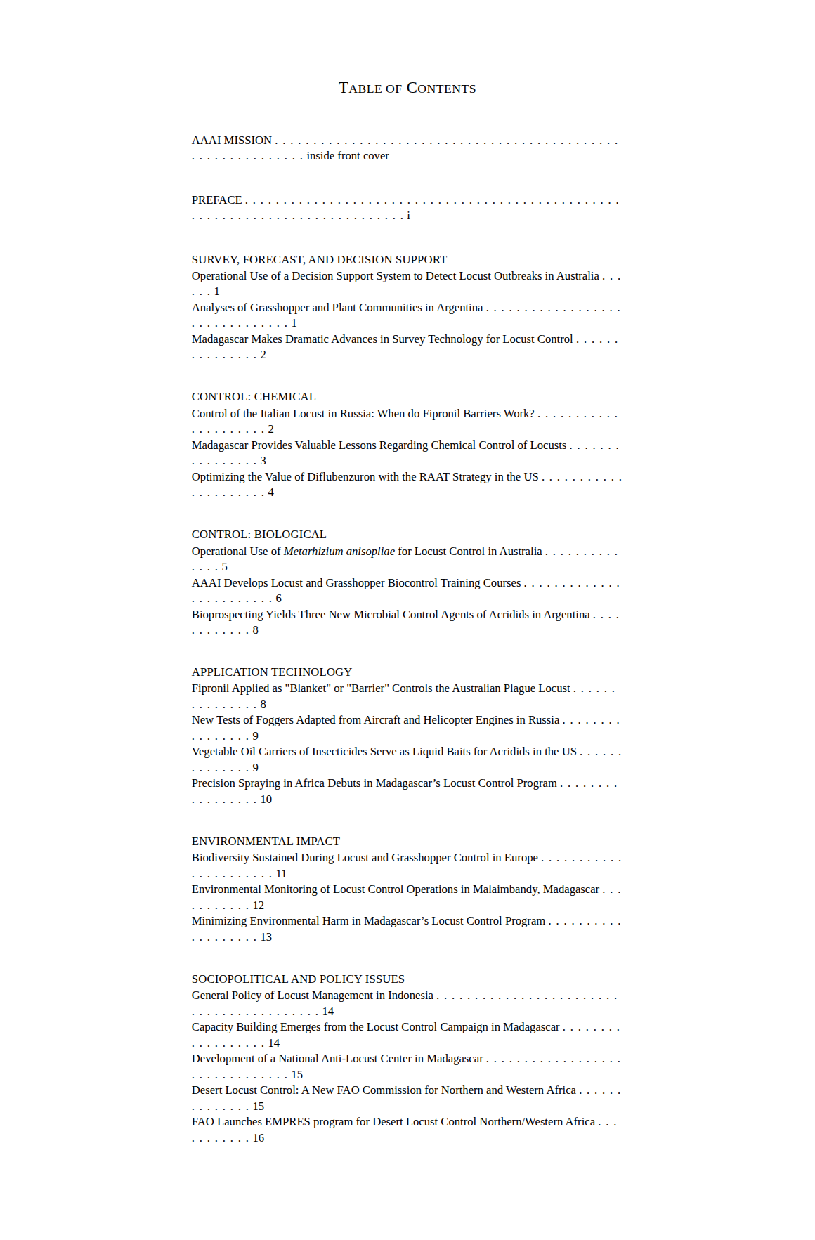TABLE OF CONTENTS
AAAI MISSION . . . . . . . . . . . . . . . . . . . . . . . . . . . . . . . . . . . . . . . . . . . . . . . . . . . . . . . . . . . . inside front cover
PREFACE . . . . . . . . . . . . . . . . . . . . . . . . . . . . . . . . . . . . . . . . . . . . . . . . . . . . . . . . . . . . . . . . . . . . . . . . . . . . . i
SURVEY, FORECAST, AND DECISION SUPPORT
Operational Use of a Decision Support System to Detect Locust Outbreaks in Australia . . . . . . 1
Analyses of Grasshopper and Plant Communities in Argentina . . . . . . . . . . . . . . . . . . . . . . . . . . . . . . . 1
Madagascar Makes Dramatic Advances in Survey Technology for Locust Control . . . . . . . . . . . . . . . 2
CONTROL: CHEMICAL
Control of the Italian Locust in Russia: When do Fipronil Barriers Work? . . . . . . . . . . . . . . . . . . . . . 2
Madagascar Provides Valuable Lessons Regarding Chemical Control of Locusts . . . . . . . . . . . . . . . . 3
Optimizing the Value of Diflubenzuron with the RAAT Strategy in the US . . . . . . . . . . . . . . . . . . . . . 4
CONTROL: BIOLOGICAL
Operational Use of Metarhizium anisopliae for Locust Control in Australia . . . . . . . . . . . . . . 5
AAAI Develops Locust and Grasshopper Biocontrol Training Courses . . . . . . . . . . . . . . . . . . . . . . . . 6
Bioprospecting Yields Three New Microbial Control Agents of Acridids in Argentina . . . . . . . . . . . . 8
APPLICATION TECHNOLOGY
Fipronil Applied as "Blanket" or "Barrier" Controls the Australian Plague Locust . . . . . . . . . . . . . . . 8
New Tests of Foggers Adapted from Aircraft and Helicopter Engines in Russia . . . . . . . . . . . . . . . . 9
Vegetable Oil Carriers of Insecticides Serve as Liquid Baits for Acridids in the US . . . . . . . . . . . . . . 9
Precision Spraying in Africa Debuts in Madagascar’s Locust Control Program . . . . . . . . . . . . . . . . . 10
ENVIRONMENTAL IMPACT
Biodiversity Sustained During Locust and Grasshopper Control in Europe . . . . . . . . . . . . . . . . . . . . . . 11
Environmental Monitoring of Locust Control Operations in Malaimbandy, Madagascar . . . . . . . . . . . 12
Minimizing Environmental Harm in Madagascar’s Locust Control Program . . . . . . . . . . . . . . . . . . . 13
SOCIOPOLITICAL AND POLICY ISSUES
General Policy of Locust Management in Indonesia . . . . . . . . . . . . . . . . . . . . . . . . . . . . . . . . . . . . . . . . . 14
Capacity Building Emerges from the Locust Control Campaign in Madagascar . . . . . . . . . . . . . . . . . . 14
Development of a National Anti-Locust Center in Madagascar . . . . . . . . . . . . . . . . . . . . . . . . . . . . . . . 15
Desert Locust Control: A New FAO Commission for Northern and Western Africa . . . . . . . . . . . . . . 15
FAO Launches EMPRES program for Desert Locust Control Northern/Western Africa . . . . . . . . . . . 16